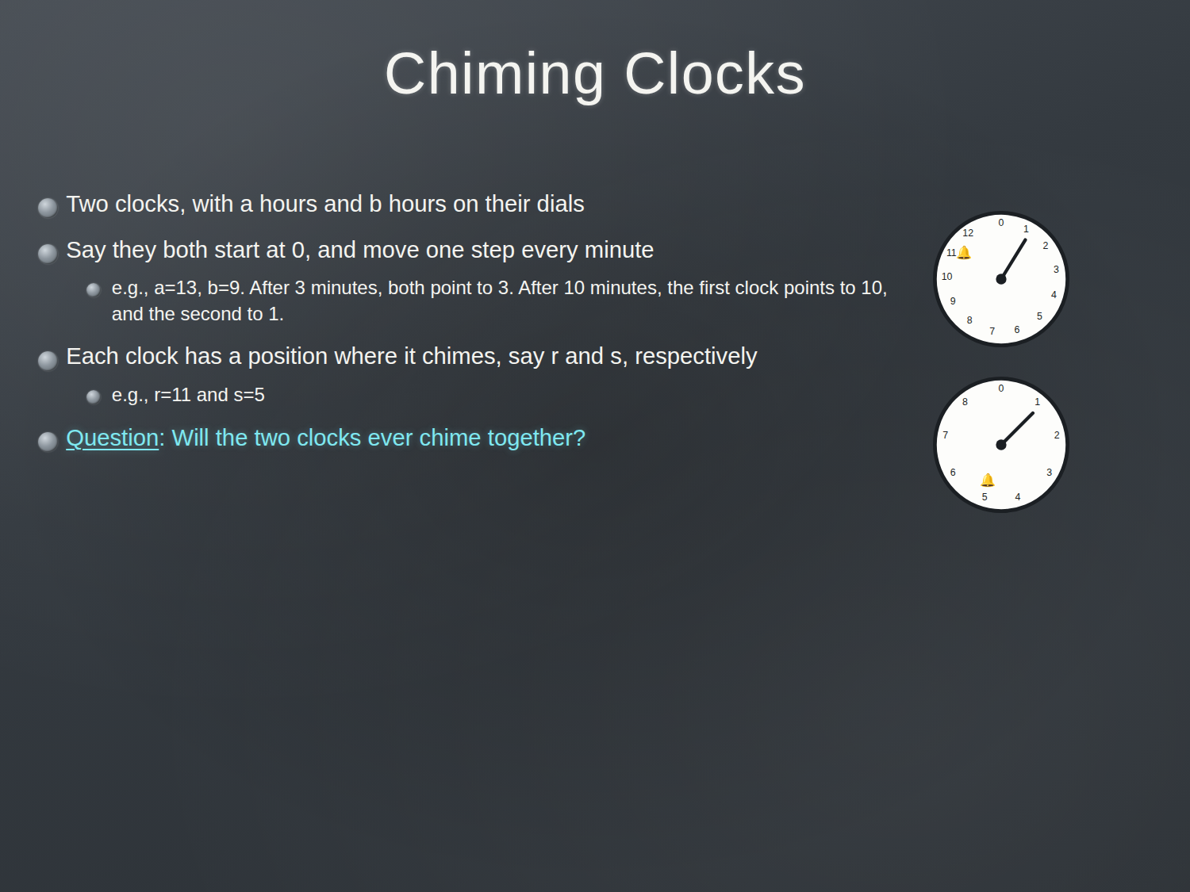Chiming Clocks
Two clocks, with a hours and b hours on their dials
Say they both start at 0, and move one step every minute
e.g., a=13, b=9. After 3 minutes, both point to 3. After 10 minutes, the first clock points to 10, and the second to 1.
Each clock has a position where it chimes, say r and s, respectively
e.g., r=11 and s=5
Question: Will the two clocks ever chime together?
0 1 2 3 4 5 6 7 8 9 10 11 12 🔔
0 1 2 3 4 5 6 7 8 🔔